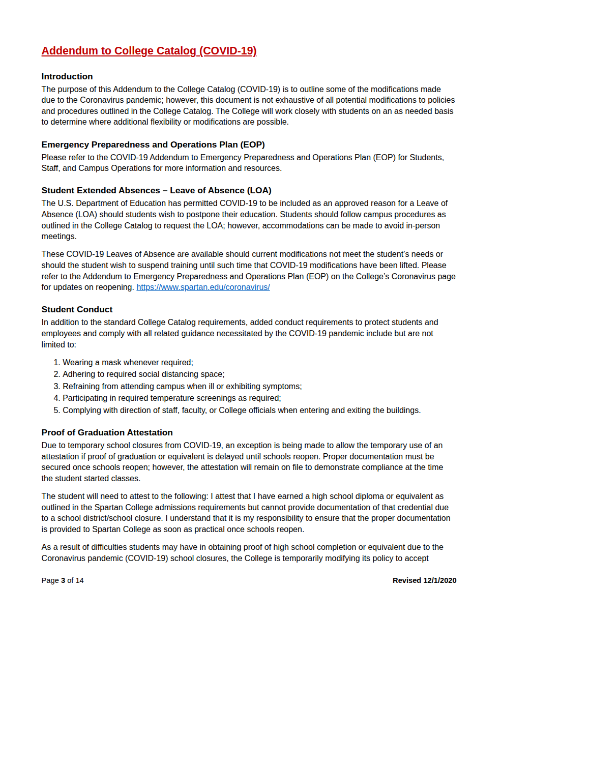Addendum to College Catalog (COVID-19)
Introduction
The purpose of this Addendum to the College Catalog (COVID-19) is to outline some of the modifications made due to the Coronavirus pandemic; however, this document is not exhaustive of all potential modifications to policies and procedures outlined in the College Catalog. The College will work closely with students on an as needed basis to determine where additional flexibility or modifications are possible.
Emergency Preparedness and Operations Plan (EOP)
Please refer to the COVID-19 Addendum to Emergency Preparedness and Operations Plan (EOP) for Students, Staff, and Campus Operations for more information and resources.
Student Extended Absences – Leave of Absence (LOA)
The U.S. Department of Education has permitted COVID-19 to be included as an approved reason for a Leave of Absence (LOA) should students wish to postpone their education. Students should follow campus procedures as outlined in the College Catalog to request the LOA; however, accommodations can be made to avoid in-person meetings.
These COVID-19 Leaves of Absence are available should current modifications not meet the student’s needs or should the student wish to suspend training until such time that COVID-19 modifications have been lifted. Please refer to the Addendum to Emergency Preparedness and Operations Plan (EOP) on the College’s Coronavirus page for updates on reopening. https://www.spartan.edu/coronavirus/
Student Conduct
In addition to the standard College Catalog requirements, added conduct requirements to protect students and employees and comply with all related guidance necessitated by the COVID-19 pandemic include but are not limited to:
Wearing a mask whenever required;
Adhering to required social distancing space;
Refraining from attending campus when ill or exhibiting symptoms;
Participating in required temperature screenings as required;
Complying with direction of staff, faculty, or College officials when entering and exiting the buildings.
Proof of Graduation Attestation
Due to temporary school closures from COVID-19, an exception is being made to allow the temporary use of an attestation if proof of graduation or equivalent is delayed until schools reopen. Proper documentation must be secured once schools reopen; however, the attestation will remain on file to demonstrate compliance at the time the student started classes.
The student will need to attest to the following: I attest that I have earned a high school diploma or equivalent as outlined in the Spartan College admissions requirements but cannot provide documentation of that credential due to a school district/school closure. I understand that it is my responsibility to ensure that the proper documentation is provided to Spartan College as soon as practical once schools reopen.
As a result of difficulties students may have in obtaining proof of high school completion or equivalent due to the Coronavirus pandemic (COVID-19) school closures, the College is temporarily modifying its policy to accept
Page 3 of 14
Revised 12/1/2020